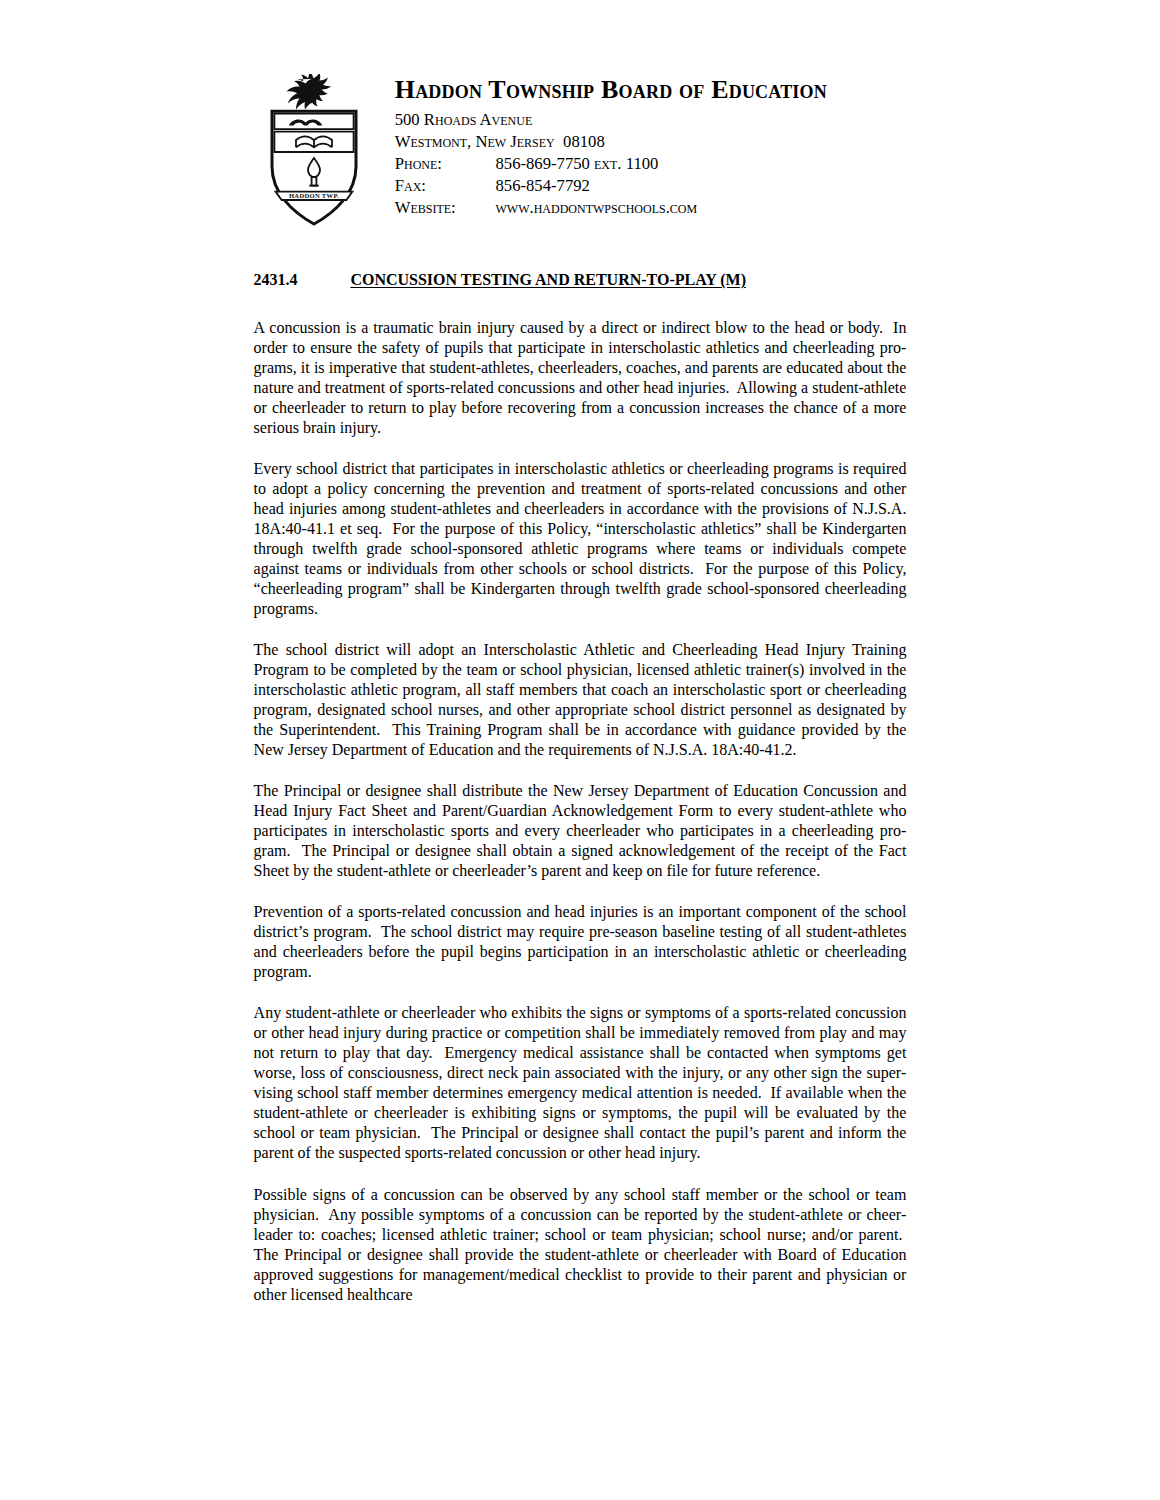HADDON TWP.
Haddon Township Board of Education
500 Rhoads Avenue Westmont, New Jersey 08108 Phone: 856-869-7750 ext. 1100 Fax: 856-854-7792 Website: www.haddontwpschools.com
2431.4 CONCUSSION TESTING AND RETURN-TO-PLAY (M)
A concussion is a traumatic brain injury caused by a direct or indirect blow to the head or body. In order to ensure the safety of pupils that participate in interscholastic athletics and cheerleading programs, it is imperative that student-athletes, cheerleaders, coaches, and parents are educated about the nature and treatment of sports-related concussions and other head injuries. Allowing a student-athlete or cheerleader to return to play before recovering from a concussion increases the chance of a more serious brain injury.
Every school district that participates in interscholastic athletics or cheerleading programs is required to adopt a policy concerning the prevention and treatment of sports-related concussions and other head injuries among student-athletes and cheerleaders in accordance with the provisions of N.J.S.A. 18A:40-41.1 et seq. For the purpose of this Policy, “interscholastic athletics” shall be Kindergarten through twelfth grade school-sponsored athletic programs where teams or individuals compete against teams or individuals from other schools or school districts. For the purpose of this Policy, “cheerleading program” shall be Kindergarten through twelfth grade school-sponsored cheerleading programs.
The school district will adopt an Interscholastic Athletic and Cheerleading Head Injury Training Program to be completed by the team or school physician, licensed athletic trainer(s) involved in the interscholastic athletic program, all staff members that coach an interscholastic sport or cheerleading program, designated school nurses, and other appropriate school district personnel as designated by the Superintendent. This Training Program shall be in accordance with guidance provided by the New Jersey Department of Education and the requirements of N.J.S.A. 18A:40-41.2.
The Principal or designee shall distribute the New Jersey Department of Education Concussion and Head Injury Fact Sheet and Parent/Guardian Acknowledgement Form to every student-athlete who participates in interscholastic sports and every cheerleader who participates in a cheerleading program. The Principal or designee shall obtain a signed acknowledgement of the receipt of the Fact Sheet by the student-athlete or cheerleader’s parent and keep on file for future reference.
Prevention of a sports-related concussion and head injuries is an important component of the school district’s program. The school district may require pre-season baseline testing of all student-athletes and cheerleaders before the pupil begins participation in an interscholastic athletic or cheerleading program.
Any student-athlete or cheerleader who exhibits the signs or symptoms of a sports-related concussion or other head injury during practice or competition shall be immediately removed from play and may not return to play that day. Emergency medical assistance shall be contacted when symptoms get worse, loss of consciousness, direct neck pain associated with the injury, or any other sign the supervising school staff member determines emergency medical attention is needed. If available when the student-athlete or cheerleader is exhibiting signs or symptoms, the pupil will be evaluated by the school or team physician. The Principal or designee shall contact the pupil’s parent and inform the parent of the suspected sports-related concussion or other head injury.
Possible signs of a concussion can be observed by any school staff member or the school or team physician. Any possible symptoms of a concussion can be reported by the student-athlete or cheerleader to: coaches; licensed athletic trainer; school or team physician; school nurse; and/or parent. The Principal or designee shall provide the student-athlete or cheerleader with Board of Education approved suggestions for management/medical checklist to provide to their parent and physician or other licensed healthcare